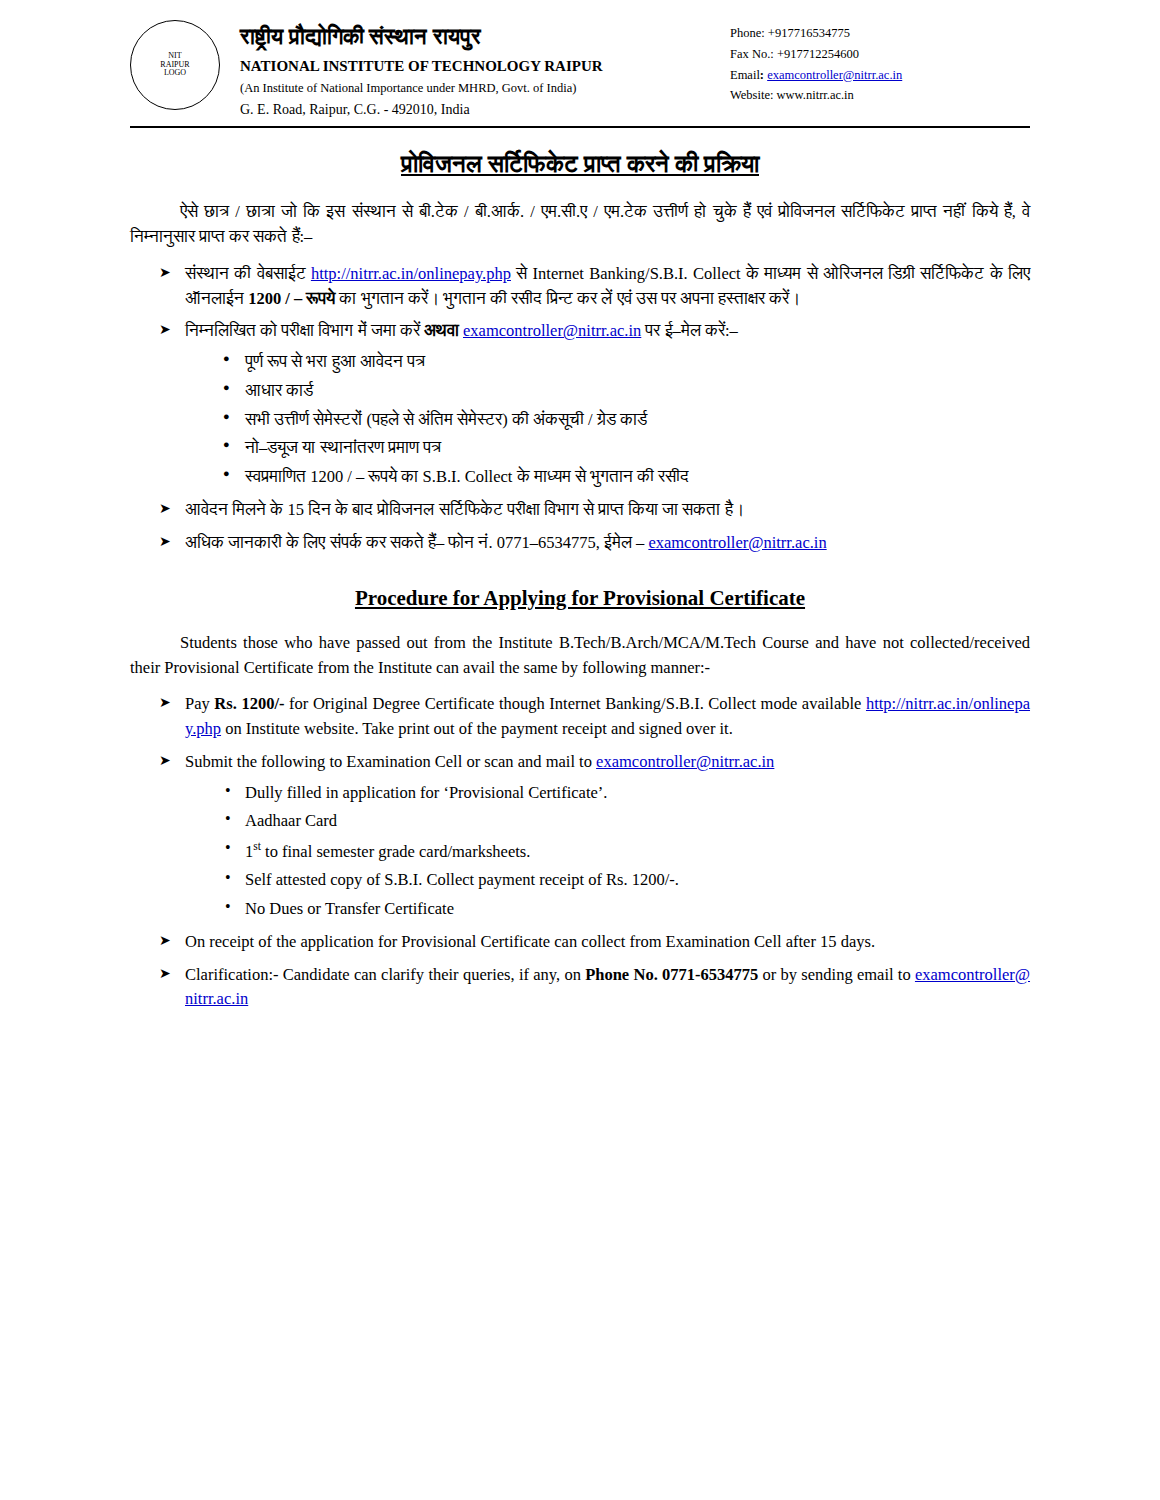NIT
RAIPUR
LOGO
राष्ट्रीय प्रौद्योगिकी संस्थान रायपुर
NATIONAL INSTITUTE OF TECHNOLOGY RAIPUR
(An Institute of National Importance under MHRD, Govt. of India)
G. E. Road, Raipur, C.G. - 492010, India
Phone: +917716534775
Fax No.: +917712254600
Email: examcontroller@nitrr.ac.in
Website: www.nitrr.ac.in
प्रोविजनल सर्टिफिकेट प्राप्त करने की प्रक्रिया
ऐसे छात्र / छात्रा जो कि इस संस्थान से बी.टेक / बी.आर्क. / एम.सी.ए / एम.टेक उत्तीर्ण हो चुके हैं एवं प्रोविजनल सर्टिफिकेट प्राप्त नहीं किये हैं, वे निम्नानुसार प्राप्त कर सकते हैं:–
संस्थान की वेबसाईट http://nitrr.ac.in/onlinepay.php से Internet Banking/S.B.I. Collect के माध्यम से ओरिजनल डिग्री सर्टिफिकेट के लिए ऑनलाईन 1200 / – रूपये का भुगतान करें। भुगतान की रसीद प्रिन्ट कर लें एवं उस पर अपना हस्ताक्षर करें।
निम्नलिखित को परीक्षा विभाग में जमा करें अथवा examcontroller@nitrr.ac.in पर ई–मेल करें:–
पूर्ण रूप से भरा हुआ आवेदन पत्र
आधार कार्ड
सभी उत्तीर्ण सेमेस्टरों (पहले से अंतिम सेमेस्टर) की अंकसूची / ग्रेड कार्ड
नो–ड्यूज या स्थानांतरण प्रमाण पत्र
स्वप्रमाणित 1200 / – रूपये का S.B.I. Collect के माध्यम से भुगतान की रसीद
आवेदन मिलने के 15 दिन के बाद प्रोविजनल सर्टिफिकेट परीक्षा विभाग से प्राप्त किया जा सकता है।
अधिक जानकारी के लिए संपर्क कर सकते हैं– फोन नं. 0771–6534775, ईमेल – examcontroller@nitrr.ac.in
Procedure for Applying for Provisional Certificate
Students those who have passed out from the Institute B.Tech/B.Arch/MCA/M.Tech Course and have not collected/received their Provisional Certificate from the Institute can avail the same by following manner:-
Pay Rs. 1200/- for Original Degree Certificate though Internet Banking/S.B.I. Collect mode available http://nitrr.ac.in/onlinepay.php on Institute website. Take print out of the payment receipt and signed over it.
Submit the following to Examination Cell or scan and mail to examcontroller@nitrr.ac.in
Dully filled in application for ‘Provisional Certificate’.
Aadhaar Card
1st to final semester grade card/marksheets.
Self attested copy of S.B.I. Collect payment receipt of Rs. 1200/-.
No Dues or Transfer Certificate
On receipt of the application for Provisional Certificate can collect from Examination Cell after 15 days.
Clarification:- Candidate can clarify their queries, if any, on Phone No. 0771-6534775 or by sending email to examcontroller@nitrr.ac.in